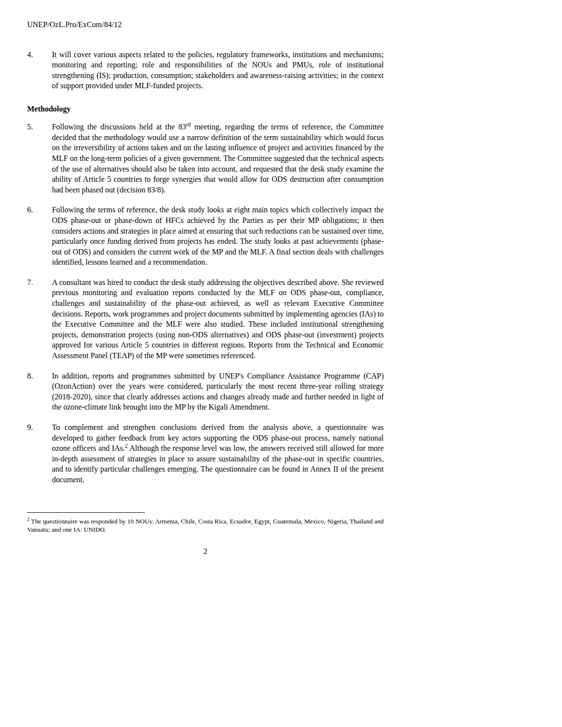UNEP/OzL.Pro/ExCom/84/12
4.
It will cover various aspects related to the policies, regulatory frameworks, institutions and mechanisms; monitoring and reporting; role and responsibilities of the NOUs and PMUs, role of institutional strengthening (IS); production, consumption; stakeholders and awareness-raising activities; in the context of support provided under MLF-funded projects.
Methodology
5.
Following the discussions held at the 83rd meeting, regarding the terms of reference, the Committee decided that the methodology would use a narrow definition of the term sustainability which would focus on the irreversibility of actions taken and on the lasting influence of project and activities financed by the MLF on the long-term policies of a given government. The Committee suggested that the technical aspects of the use of alternatives should also be taken into account, and requested that the desk study examine the ability of Article 5 countries to forge synergies that would allow for ODS destruction after consumption had been phased out (decision 83/8).
6.
Following the terms of reference, the desk study looks at eight main topics which collectively impact the ODS phase-out or phase-down of HFCs achieved by the Parties as per their MP obligations; it then considers actions and strategies in place aimed at ensuring that such reductions can be sustained over time, particularly once funding derived from projects has ended. The study looks at past achievements (phase-out of ODS) and considers the current work of the MP and the MLF. A final section deals with challenges identified, lessons learned and a recommendation.
7.
A consultant was hired to conduct the desk study addressing the objectives described above. She reviewed previous monitoring and evaluation reports conducted by the MLF on ODS phase-out, compliance, challenges and sustainability of the phase-out achieved, as well as relevant Executive Committee decisions. Reports, work programmes and project documents submitted by implementing agencies (IAs) to the Executive Committee and the MLF were also studied. These included institutional strengthening projects, demonstration projects (using non-ODS alternatives) and ODS phase-out (investment) projects approved for various Article 5 countries in different regions. Reports from the Technical and Economic Assessment Panel (TEAP) of the MP were sometimes referenced.
8.
In addition, reports and programmes submitted by UNEP's Compliance Assistance Programme (CAP) (OzonAction) over the years were considered, particularly the most recent three-year rolling strategy (2018-2020), since that clearly addresses actions and changes already made and further needed in light of the ozone-climate link brought into the MP by the Kigali Amendment.
9.
To complement and strengthen conclusions derived from the analysis above, a questionnaire was developed to gather feedback from key actors supporting the ODS phase-out process, namely national ozone officers and IAs.2 Although the response level was low, the answers received still allowed for more in-depth assessment of strategies in place to assure sustainability of the phase-out in specific countries, and to identify particular challenges emerging. The questionnaire can be found in Annex II of the present document.
2 The questionnaire was responded by 10 NOUs: Armenia, Chile, Costa Rica, Ecuador, Egypt, Guatemala, Mexico, Nigeria, Thailand and Vanuatu; and one IA: UNIDO.
2